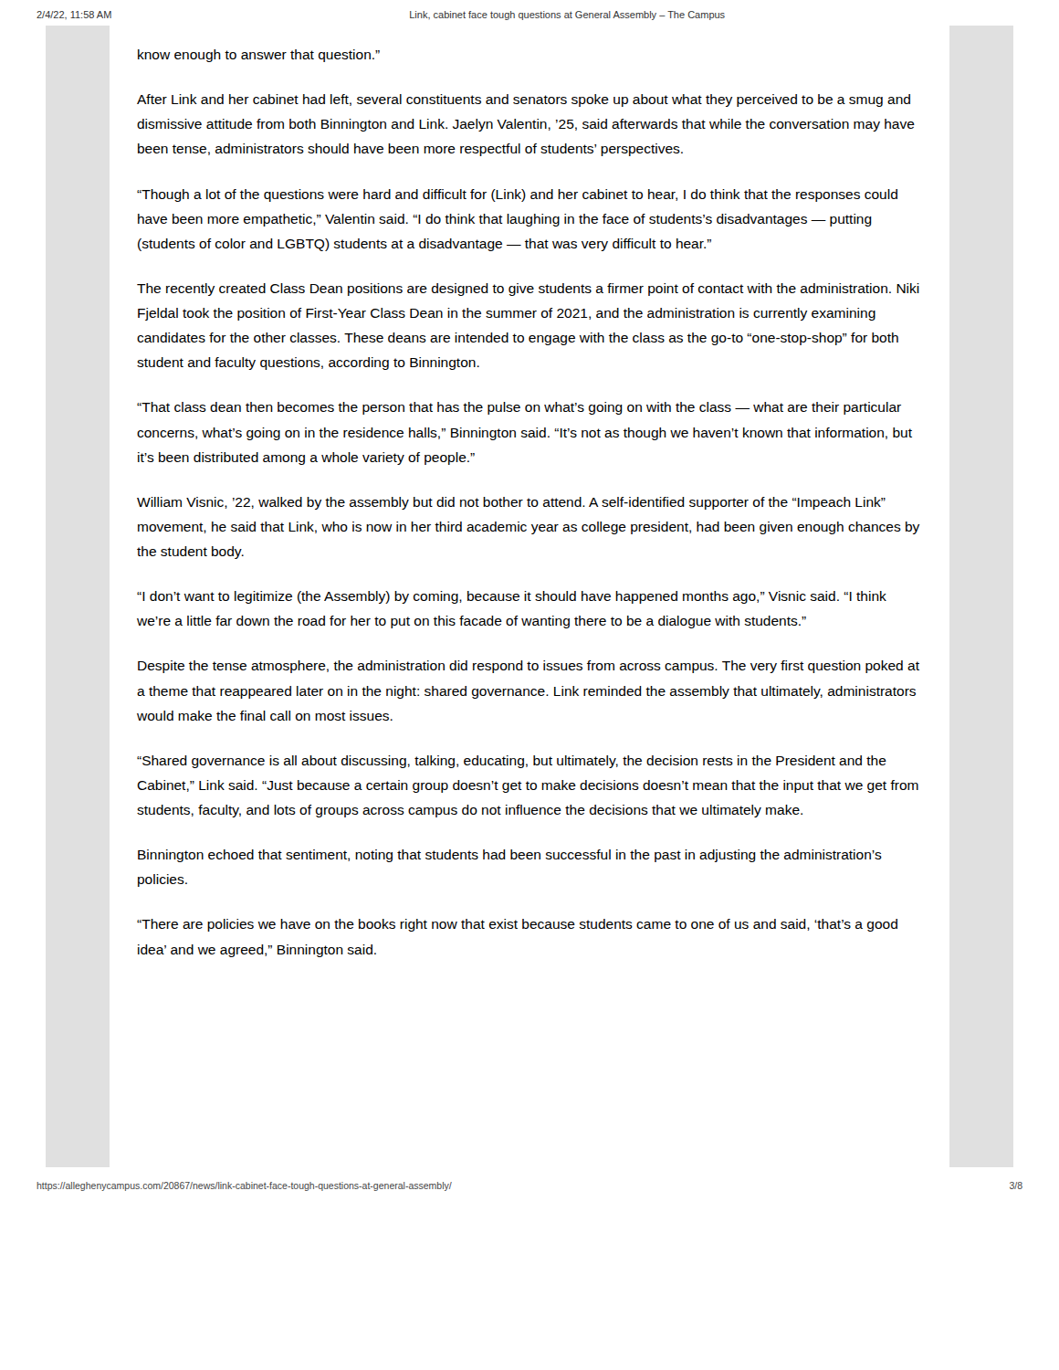2/4/22, 11:58 AM
Link, cabinet face tough questions at General Assembly – The Campus
know enough to answer that question.”
After Link and her cabinet had left, several constituents and senators spoke up about what they perceived to be a smug and dismissive attitude from both Binnington and Link. Jaelyn Valentin, ’25, said afterwards that while the conversation may have been tense, administrators should have been more respectful of students’ perspectives.
“Though a lot of the questions were hard and difficult for (Link) and her cabinet to hear, I do think that the responses could have been more empathetic,” Valentin said. “I do think that laughing in the face of students’s disadvantages — putting (students of color and LGBTQ) students at a disadvantage — that was very difficult to hear.”
The recently created Class Dean positions are designed to give students a firmer point of contact with the administration. Niki Fjeldal took the position of First-Year Class Dean in the summer of 2021, and the administration is currently examining candidates for the other classes. These deans are intended to engage with the class as the go-to “one-stop-shop” for both student and faculty questions, according to Binnington.
“That class dean then becomes the person that has the pulse on what’s going on with the class — what are their particular concerns, what’s going on in the residence halls,” Binnington said. “It’s not as though we haven’t known that information, but it’s been distributed among a whole variety of people.”
William Visnic, ’22, walked by the assembly but did not bother to attend. A self-identified supporter of the “Impeach Link” movement, he said that Link, who is now in her third academic year as college president, had been given enough chances by the student body.
“I don’t want to legitimize (the Assembly) by coming, because it should have happened months ago,” Visnic said. “I think we’re a little far down the road for her to put on this facade of wanting there to be a dialogue with students.”
Despite the tense atmosphere, the administration did respond to issues from across campus. The very first question poked at a theme that reappeared later on in the night: shared governance. Link reminded the assembly that ultimately, administrators would make the final call on most issues.
“Shared governance is all about discussing, talking, educating, but ultimately, the decision rests in the President and the Cabinet,” Link said. “Just because a certain group doesn’t get to make decisions doesn’t mean that the input that we get from students, faculty, and lots of groups across campus do not influence the decisions that we ultimately make.
Binnington echoed that sentiment, noting that students had been successful in the past in adjusting the administration’s policies.
“There are policies we have on the books right now that exist because students came to one of us and said, ‘that’s a good idea’ and we agreed,” Binnington said.
https://alleghenycampus.com/20867/news/link-cabinet-face-tough-questions-at-general-assembly/
3/8